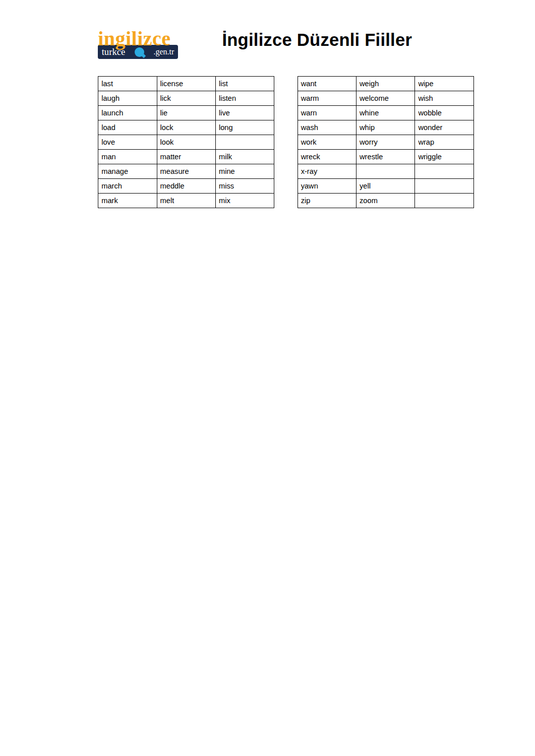ingilizce
turkce .gen.tr
İngilizce Düzenli Fiiller
| last | license | list |
| laugh | lick | listen |
| launch | lie | live |
| load | lock | long |
| love | look | |
| man | matter | milk |
| manage | measure | mine |
| march | meddle | miss |
| mark | melt | mix |
| want | weigh | wipe |
| warm | welcome | wish |
| warn | whine | wobble |
| wash | whip | wonder |
| work | worry | wrap |
| wreck | wrestle | wriggle |
| x-ray | | |
| yawn | yell | |
| zip | zoom | |